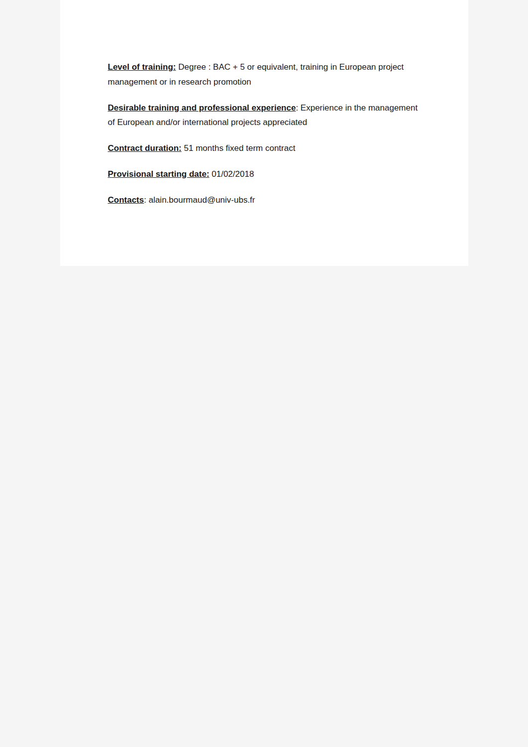Level of training: Degree : BAC + 5 or equivalent, training in European project management or in research promotion
Desirable training and professional experience: Experience in the management of European and/or international projects appreciated
Contract duration: 51 months fixed term contract
Provisional starting date: 01/02/2018
Contacts: alain.bourmaud@univ-ubs.fr